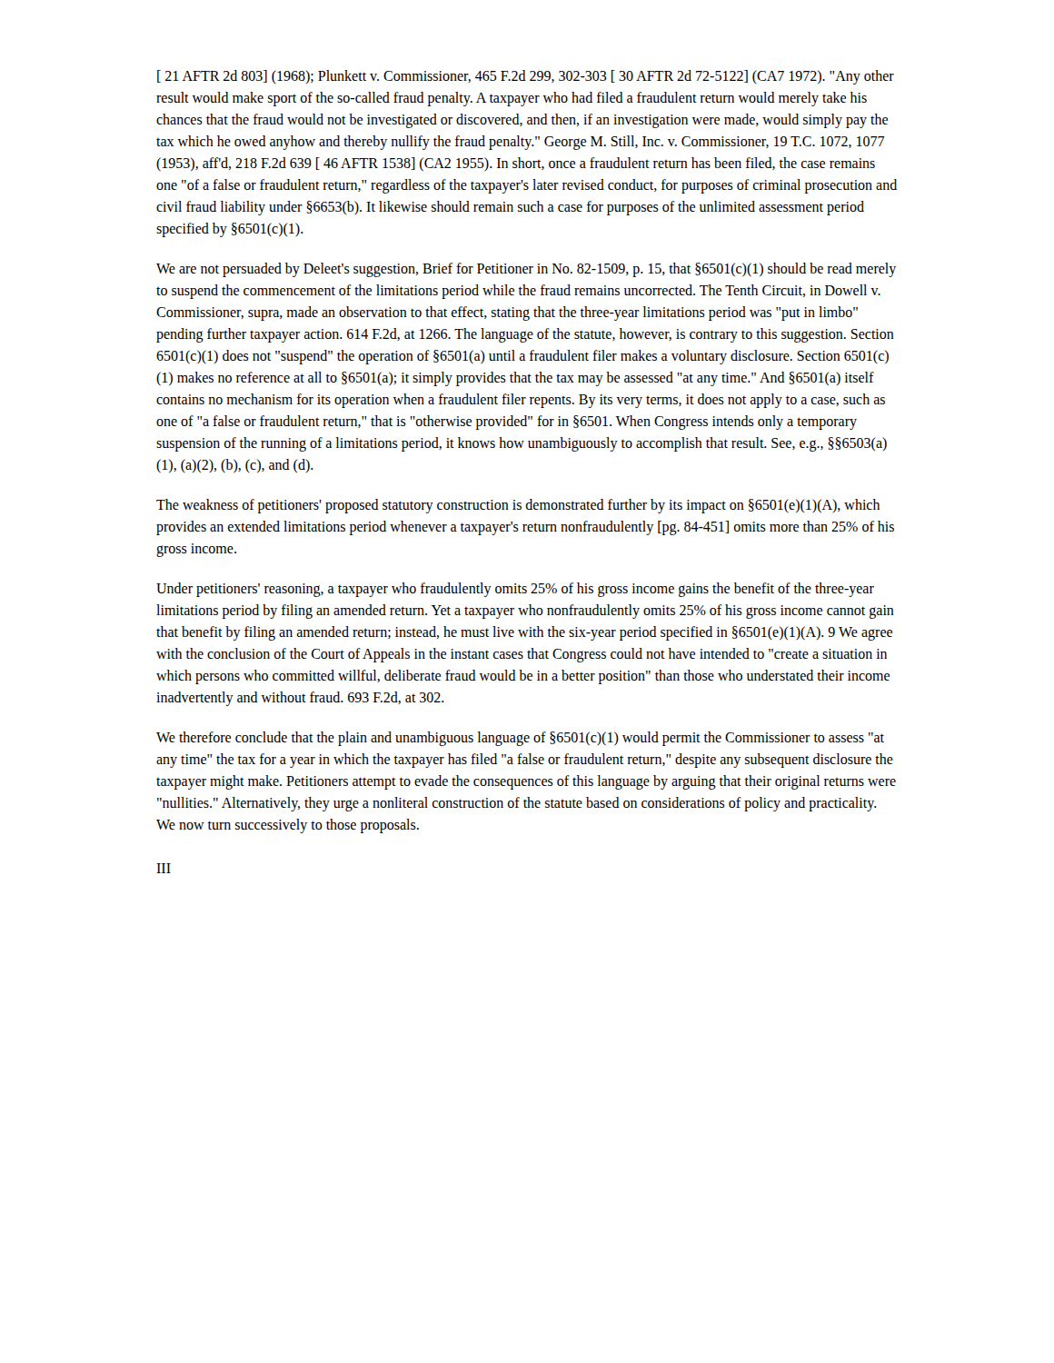[ 21 AFTR 2d 803] (1968); Plunkett v. Commissioner, 465 F.2d 299, 302-303 [ 30 AFTR 2d 72-5122] (CA7 1972). "Any other result would make sport of the so-called fraud penalty. A taxpayer who had filed a fraudulent return would merely take his chances that the fraud would not be investigated or discovered, and then, if an investigation were made, would simply pay the tax which he owed anyhow and thereby nullify the fraud penalty." George M. Still, Inc. v. Commissioner, 19 T.C. 1072, 1077 (1953), aff'd, 218 F.2d 639 [ 46 AFTR 1538] (CA2 1955). In short, once a fraudulent return has been filed, the case remains one "of a false or fraudulent return," regardless of the taxpayer's later revised conduct, for purposes of criminal prosecution and civil fraud liability under §6653(b). It likewise should remain such a case for purposes of the unlimited assessment period specified by §6501(c)(1).
We are not persuaded by Deleet's suggestion, Brief for Petitioner in No. 82-1509, p. 15, that §6501(c)(1) should be read merely to suspend the commencement of the limitations period while the fraud remains uncorrected. The Tenth Circuit, in Dowell v. Commissioner, supra, made an observation to that effect, stating that the three-year limitations period was "put in limbo" pending further taxpayer action. 614 F.2d, at 1266. The language of the statute, however, is contrary to this suggestion. Section 6501(c)(1) does not "suspend" the operation of §6501(a) until a fraudulent filer makes a voluntary disclosure. Section 6501(c)(1) makes no reference at all to §6501(a); it simply provides that the tax may be assessed "at any time." And §6501(a) itself contains no mechanism for its operation when a fraudulent filer repents. By its very terms, it does not apply to a case, such as one of "a false or fraudulent return," that is "otherwise provided" for in §6501. When Congress intends only a temporary suspension of the running of a limitations period, it knows how unambiguously to accomplish that result. See, e.g., §§6503(a)(1), (a)(2), (b), (c), and (d).
The weakness of petitioners' proposed statutory construction is demonstrated further by its impact on §6501(e)(1)(A), which provides an extended limitations period whenever a taxpayer's return nonfraudulently [pg. 84-451] omits more than 25% of his gross income.
Under petitioners' reasoning, a taxpayer who fraudulently omits 25% of his gross income gains the benefit of the three-year limitations period by filing an amended return. Yet a taxpayer who nonfraudulently omits 25% of his gross income cannot gain that benefit by filing an amended return; instead, he must live with the six-year period specified in §6501(e)(1)(A). 9 We agree with the conclusion of the Court of Appeals in the instant cases that Congress could not have intended to "create a situation in which persons who committed willful, deliberate fraud would be in a better position" than those who understated their income inadvertently and without fraud. 693 F.2d, at 302.
We therefore conclude that the plain and unambiguous language of §6501(c)(1) would permit the Commissioner to assess "at any time" the tax for a year in which the taxpayer has filed "a false or fraudulent return," despite any subsequent disclosure the taxpayer might make. Petitioners attempt to evade the consequences of this language by arguing that their original returns were "nullities." Alternatively, they urge a nonliteral construction of the statute based on considerations of policy and practicality. We now turn successively to those proposals.
III